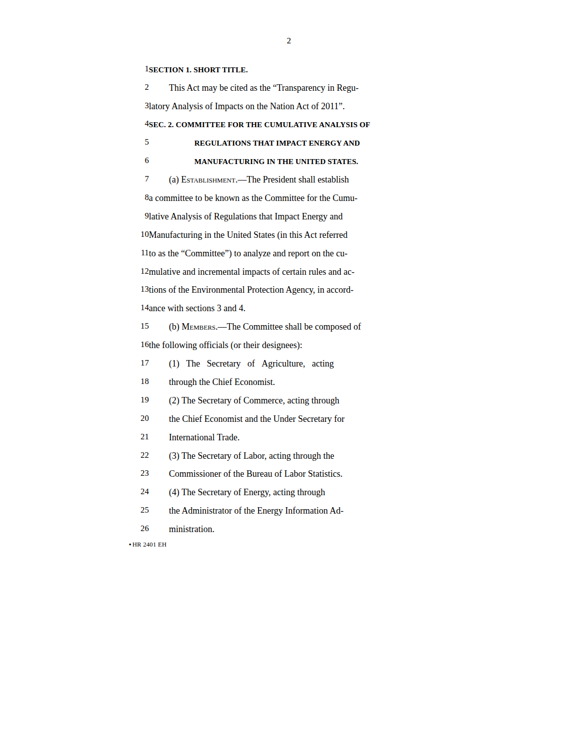2
| 1 | SECTION 1. SHORT TITLE. |
| 2 | This Act may be cited as the “Transparency in Regu- |
| 3 | latory Analysis of Impacts on the Nation Act of 2011”. |
| 4 | SEC. 2. COMMITTEE FOR THE CUMULATIVE ANALYSIS OF |
| 5 | REGULATIONS THAT IMPACT ENERGY AND |
| 6 | MANUFACTURING IN THE UNITED STATES. |
| 7 | (a) Establishment. —The President shall establish |
| 8 | a committee to be known as the Committee for the Cumu- |
| 9 | lative Analysis of Regulations that Impact Energy and |
| 10 | Manufacturing in the United States (in this Act referred |
| 11 | to as the “Committee”) to analyze and report on the cu- |
| 12 | mulative and incremental impacts of certain rules and ac- |
| 13 | tions of the Environmental Protection Agency, in accord- |
| 14 | ance with sections 3 and 4. |
| 15 | (b) Members. —The Committee shall be composed of |
| 16 | the following officials (or their designees): |
| 17 | (1) The Secretary of Agriculture, acting |
| 18 | through the Chief Economist. |
| 19 | (2) The Secretary of Commerce, acting through |
| 20 | the Chief Economist and the Under Secretary for |
| 21 | International Trade. |
| 22 | (3) The Secretary of Labor, acting through the |
| 23 | Commissioner of the Bureau of Labor Statistics. |
| 24 | (4) The Secretary of Energy, acting through |
| 25 | the Administrator of the Energy Information Ad- |
| 26 | ministration. |
•HR 2401 EH